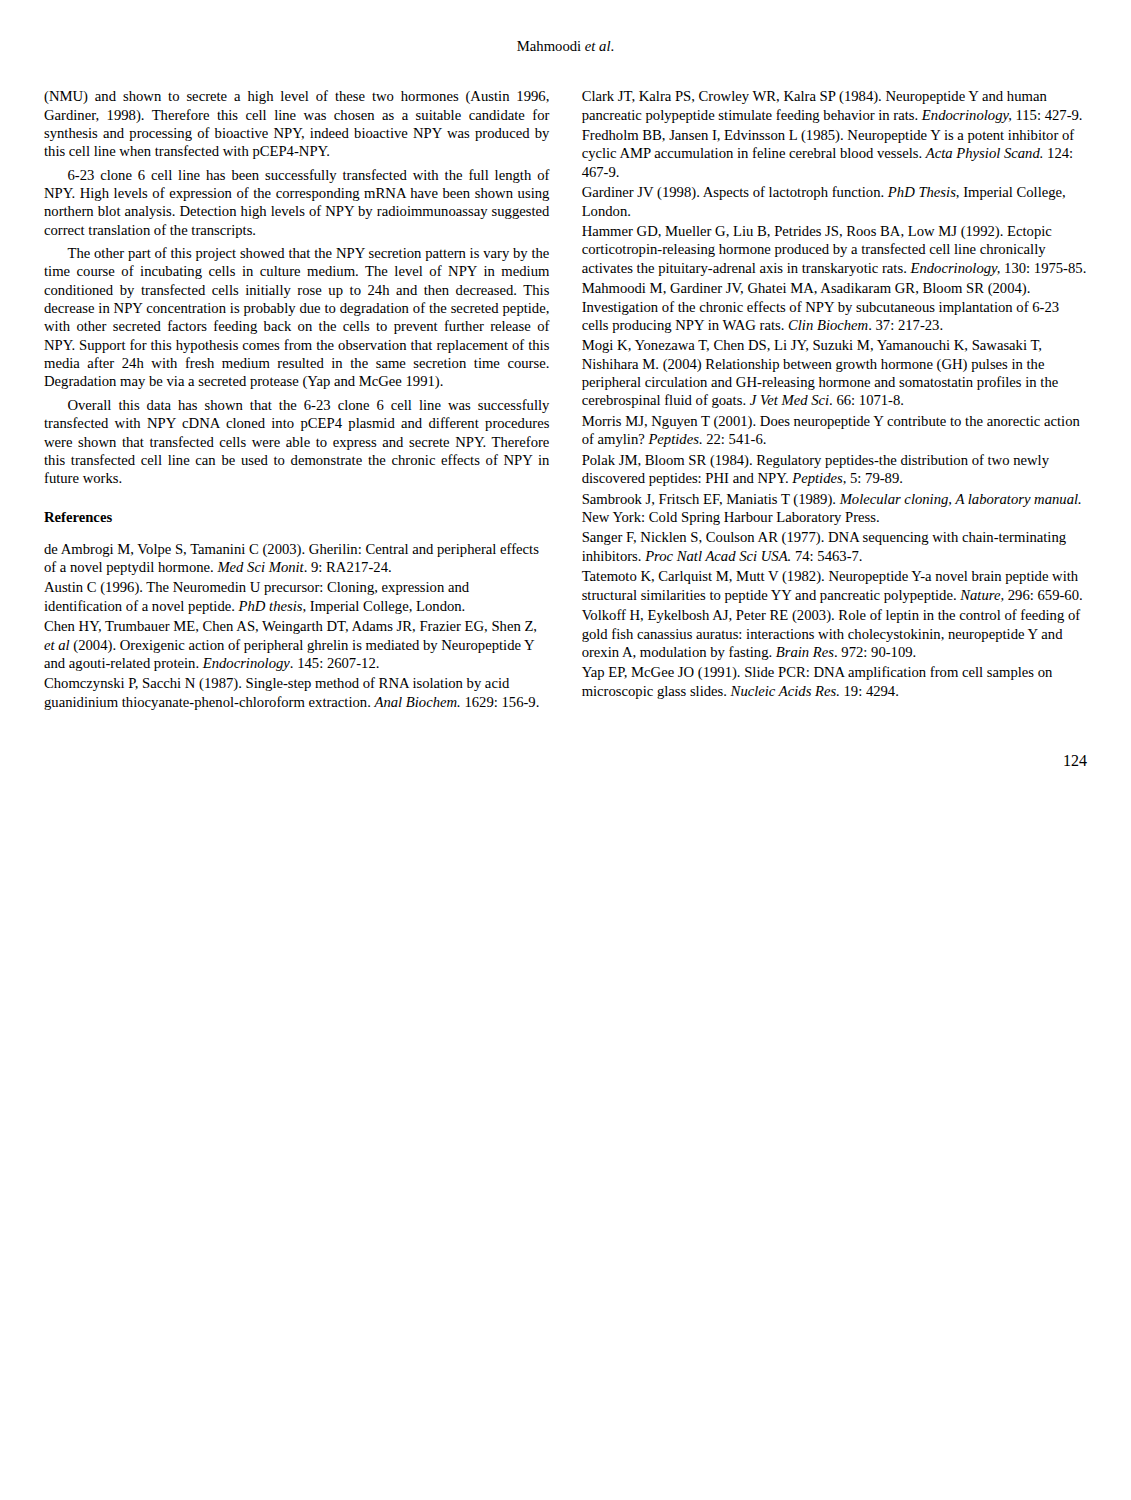Mahmoodi et al.
(NMU) and shown to secrete a high level of these two hormones (Austin 1996, Gardiner, 1998). Therefore this cell line was chosen as a suitable candidate for synthesis and processing of bioactive NPY, indeed bioactive NPY was produced by this cell line when transfected with pCEP4-NPY.
6-23 clone 6 cell line has been successfully transfected with the full length of NPY. High levels of expression of the corresponding mRNA have been shown using northern blot analysis. Detection high levels of NPY by radioimmunoassay suggested correct translation of the transcripts.
The other part of this project showed that the NPY secretion pattern is vary by the time course of incubating cells in culture medium. The level of NPY in medium conditioned by transfected cells initially rose up to 24h and then decreased. This decrease in NPY concentration is probably due to degradation of the secreted peptide, with other secreted factors feeding back on the cells to prevent further release of NPY. Support for this hypothesis comes from the observation that replacement of this media after 24h with fresh medium resulted in the same secretion time course. Degradation may be via a secreted protease (Yap and McGee 1991).
Overall this data has shown that the 6-23 clone 6 cell line was successfully transfected with NPY cDNA cloned into pCEP4 plasmid and different procedures were shown that transfected cells were able to express and secrete NPY. Therefore this transfected cell line can be used to demonstrate the chronic effects of NPY in future works.
References
de Ambrogi M, Volpe S, Tamanini C (2003). Gherilin: Central and peripheral effects of a novel peptydil hormone. Med Sci Monit. 9: RA217-24.
Austin C (1996). The Neuromedin U precursor: Cloning, expression and identification of a novel peptide. PhD thesis, Imperial College, London.
Chen HY, Trumbauer ME, Chen AS, Weingarth DT, Adams JR, Frazier EG, Shen Z, et al (2004). Orexigenic action of peripheral ghrelin is mediated by Neuropeptide Y and agouti-related protein. Endocrinology. 145: 2607-12.
Chomczynski P, Sacchi N (1987). Single-step method of RNA isolation by acid guanidinium thiocyanate-phenol-chloroform extraction. Anal Biochem. 1629: 156-9.
Clark JT, Kalra PS, Crowley WR, Kalra SP (1984). Neuropeptide Y and human pancreatic polypeptide stimulate feeding behavior in rats. Endocrinology, 115: 427-9.
Fredholm BB, Jansen I, Edvinsson L (1985). Neuropeptide Y is a potent inhibitor of cyclic AMP accumulation in feline cerebral blood vessels. Acta Physiol Scand. 124: 467-9.
Gardiner JV (1998). Aspects of lactotroph function. PhD Thesis, Imperial College, London.
Hammer GD, Mueller G, Liu B, Petrides JS, Roos BA, Low MJ (1992). Ectopic corticotropin-releasing hormone produced by a transfected cell line chronically activates the pituitary-adrenal axis in transkaryotic rats. Endocrinology, 130: 1975-85.
Mahmoodi M, Gardiner JV, Ghatei MA, Asadikaram GR, Bloom SR (2004). Investigation of the chronic effects of NPY by subcutaneous implantation of 6-23 cells producing NPY in WAG rats. Clin Biochem. 37: 217-23.
Mogi K, Yonezawa T, Chen DS, Li JY, Suzuki M, Yamanouchi K, Sawasaki T, Nishihara M. (2004) Relationship between growth hormone (GH) pulses in the peripheral circulation and GH-releasing hormone and somatostatin profiles in the cerebrospinal fluid of goats. J Vet Med Sci. 66: 1071-8.
Morris MJ, Nguyen T (2001). Does neuropeptide Y contribute to the anorectic action of amylin? Peptides. 22: 541-6.
Polak JM, Bloom SR (1984). Regulatory peptides-the distribution of two newly discovered peptides: PHI and NPY. Peptides, 5: 79-89.
Sambrook J, Fritsch EF, Maniatis T (1989). Molecular cloning, A laboratory manual. New York: Cold Spring Harbour Laboratory Press.
Sanger F, Nicklen S, Coulson AR (1977). DNA sequencing with chain-terminating inhibitors. Proc Natl Acad Sci USA. 74: 5463-7.
Tatemoto K, Carlquist M, Mutt V (1982). Neuropeptide Y-a novel brain peptide with structural similarities to peptide YY and pancreatic polypeptide. Nature, 296: 659-60.
Volkoff H, Eykelbosh AJ, Peter RE (2003). Role of leptin in the control of feeding of gold fish canassius auratus: interactions with cholecystokinin, neuropeptide Y and orexin A, modulation by fasting. Brain Res. 972: 90-109.
Yap EP, McGee JO (1991). Slide PCR: DNA amplification from cell samples on microscopic glass slides. Nucleic Acids Res. 19: 4294.
124